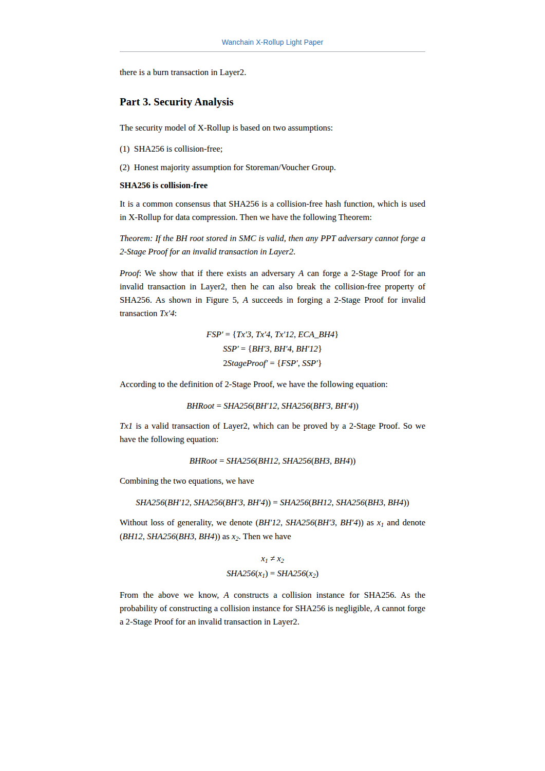Wanchain X-Rollup Light Paper
there is a burn transaction in Layer2.
Part 3. Security Analysis
The security model of X-Rollup is based on two assumptions:
(1) SHA256 is collision-free;
(2) Honest majority assumption for Storeman/Voucher Group.
SHA256 is collision-free
It is a common consensus that SHA256 is a collision-free hash function, which is used in X-Rollup for data compression. Then we have the following Theorem:
Theorem: If the BH root stored in SMC is valid, then any PPT adversary cannot forge a 2-Stage Proof for an invalid transaction in Layer2.
Proof: We show that if there exists an adversary A can forge a 2-Stage Proof for an invalid transaction in Layer2, then he can also break the collision-free property of SHA256. As shown in Figure 5, A succeeds in forging a 2-Stage Proof for invalid transaction Tx′4:
FSP′ = {Tx′3, Tx′4, Tx′12, ECA_BH4}
SSP′ = {BH′3, BH′4, BH′12}
2StageProof′ = {FSP′, SSP′}
According to the definition of 2-Stage Proof, we have the following equation:
BHRoot = SHA256(BH′12, SHA256(BH′3, BH′4))
Tx1 is a valid transaction of Layer2, which can be proved by a 2-Stage Proof. So we have the following equation:
BHRoot = SHA256(BH12, SHA256(BH3, BH4))
Combining the two equations, we have
SHA256(BH′12, SHA256(BH′3, BH′4)) = SHA256(BH12, SHA256(BH3, BH4))
Without loss of generality, we denote (BH′12, SHA256(BH′3, BH′4)) as x1 and denote (BH12, SHA256(BH3, BH4)) as x2. Then we have
x1 ≠ x2
SHA256(x1) = SHA256(x2)
From the above we know, A constructs a collision instance for SHA256. As the probability of constructing a collision instance for SHA256 is negligible, A cannot forge a 2-Stage Proof for an invalid transaction in Layer2.